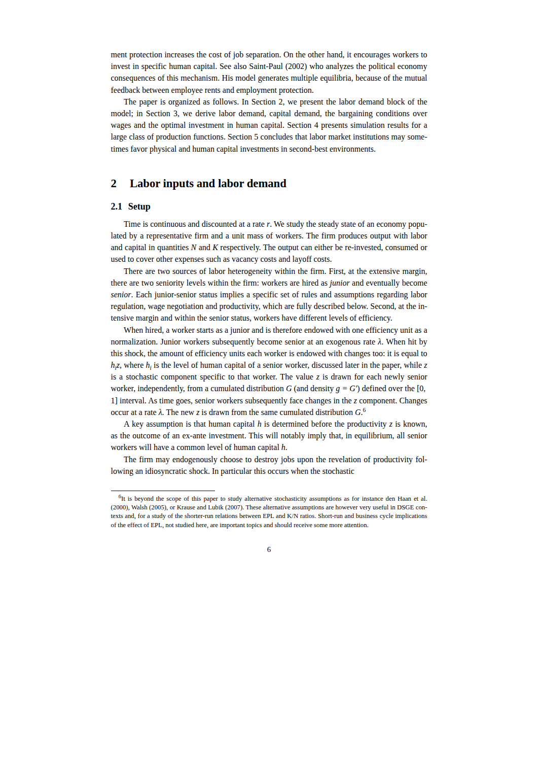ment protection increases the cost of job separation. On the other hand, it encourages workers to invest in specific human capital. See also Saint-Paul (2002) who analyzes the political economy consequences of this mechanism. His model generates multiple equilibria, because of the mutual feedback between employee rents and employment protection.
The paper is organized as follows. In Section 2, we present the labor demand block of the model; in Section 3, we derive labor demand, capital demand, the bargaining conditions over wages and the optimal investment in human capital. Section 4 presents simulation results for a large class of production functions. Section 5 concludes that labor market institutions may sometimes favor physical and human capital investments in second-best environments.
2 Labor inputs and labor demand
2.1 Setup
Time is continuous and discounted at a rate r. We study the steady state of an economy populated by a representative firm and a unit mass of workers. The firm produces output with labor and capital in quantities N and K respectively. The output can either be re-invested, consumed or used to cover other expenses such as vacancy costs and layoff costs.
There are two sources of labor heterogeneity within the firm. First, at the extensive margin, there are two seniority levels within the firm: workers are hired as junior and eventually become senior. Each junior-senior status implies a specific set of rules and assumptions regarding labor regulation, wage negotiation and productivity, which are fully described below. Second, at the intensive margin and within the senior status, workers have different levels of efficiency.
When hired, a worker starts as a junior and is therefore endowed with one efficiency unit as a normalization. Junior workers subsequently become senior at an exogenous rate λ. When hit by this shock, the amount of efficiency units each worker is endowed with changes too: it is equal to hiz, where hi is the level of human capital of a senior worker, discussed later in the paper, while z is a stochastic component specific to that worker. The value z is drawn for each newly senior worker, independently, from a cumulated distribution G (and density g = G′) defined over the [0, 1] interval. As time goes, senior workers subsequently face changes in the z component. Changes occur at a rate λ. The new z is drawn from the same cumulated distribution G.6
A key assumption is that human capital h is determined before the productivity z is known, as the outcome of an ex-ante investment. This will notably imply that, in equilibrium, all senior workers will have a common level of human capital h.
The firm may endogenously choose to destroy jobs upon the revelation of productivity following an idiosyncratic shock. In particular this occurs when the stochastic
6It is beyond the scope of this paper to study alternative stochasticity assumptions as for instance den Haan et al. (2000), Walsh (2005), or Krause and Lubik (2007). These alternative assumptions are however very useful in DSGE contexts and, for a study of the shorter-run relations between EPL and K/N ratios. Short-run and business cycle implications of the effect of EPL, not studied here, are important topics and should receive some more attention.
6